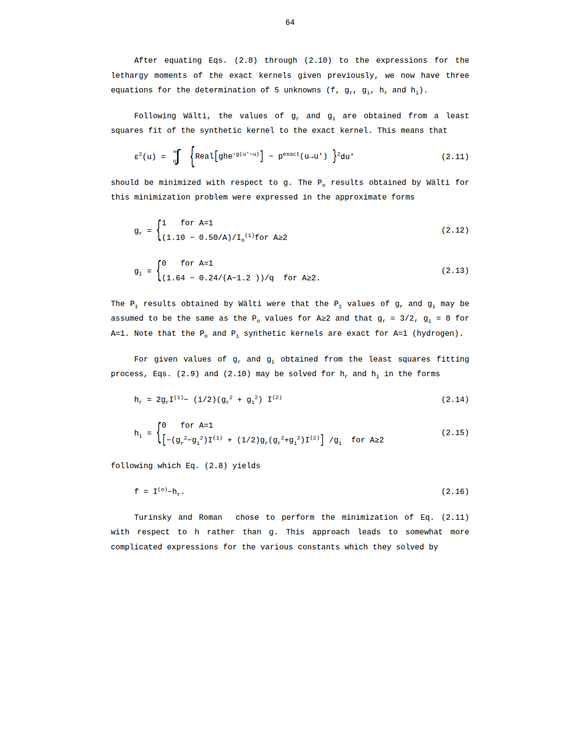64
After equating Eqs. (2.8) through (2.10) to the expressions for the lethargy moments of the exact kernels given previously, we now have three equations for the determination of 5 unknowns (f, gr, gi, hr and hi).
Following Wälti, the values of gr and gi are obtained from a least squares fit of the synthetic kernel to the exact kernel. This means that
ε2(u) = ∫∞u Real[ghe−g(u′−u)] − pexact(u→u′) }2du′ (2.11)
should be minimized with respect to g. The Po results obtained by Wälti for this minimization problem were expressed in the approximate forms
gr = 1 for A=1 (1.10 − 0.50/A)/Io(1)for A≥2 (2.12)
gi = 0 for A=1 (1.64 − 0.24/(A−1.2 ))/q for A≥2. (2.13)
The P1 results obtained by Wälti were that the P1 values of gr and gi may be assumed to be the same as the Po values for A≥2 and that gr = 3/2, gi = 0 for A=1. Note that the Po and P1 synthetic kernels are exact for A=1 (hydrogen).
For given values of gr and gi obtained from the least squares fitting process, Eqs. (2.9) and (2.10) may be solved for hr and hi in the forms
hr = 2grI(1)− (1/2)(gr2 + gi2) I(2) (2.14)
hi = 0 for A=1 [−(gr2−gi2)I(1) + (1/2)gr(gr2+gi2)I(2)] /gi for A≥2 (2.15)
following which Eq. (2.8) yields
f = I(o)−hr. (2.16)
Turinsky and Roman chose to perform the minimization of Eq. (2.11) with respect to h rather than g. This approach leads to somewhat more complicated expressions for the various constants which they solved by